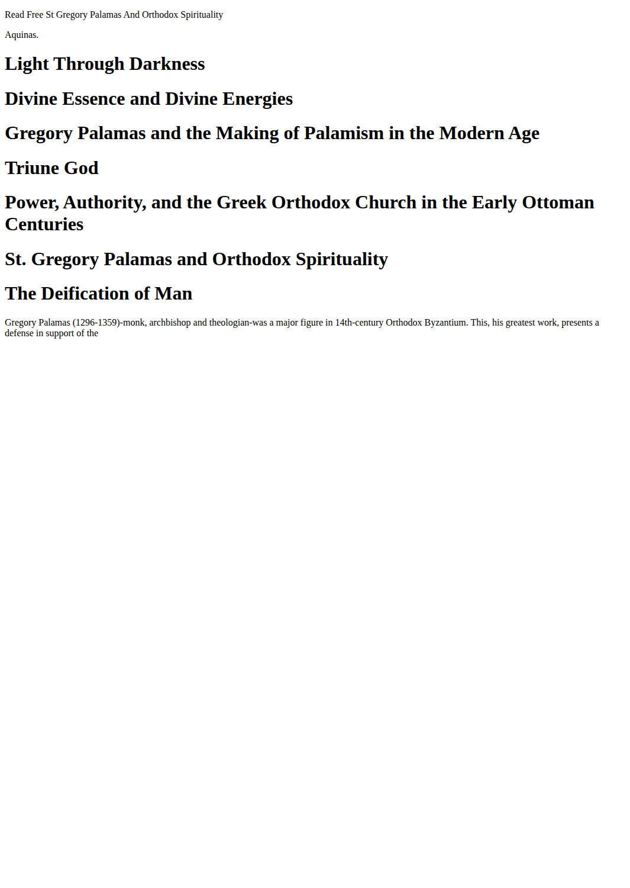Read Free St Gregory Palamas And Orthodox Spirituality
Aquinas.
Light Through Darkness
Divine Essence and Divine Energies
Gregory Palamas and the Making of Palamism in the Modern Age
Triune God
Power, Authority, and the Greek Orthodox Church in the Early Ottoman Centuries
St. Gregory Palamas and Orthodox Spirituality
The Deification of Man
Gregory Palamas (1296-1359)-monk, archbishop and theologian-was a major figure in 14th-century Orthodox Byzantium. This, his greatest work, presents a defense in support of the